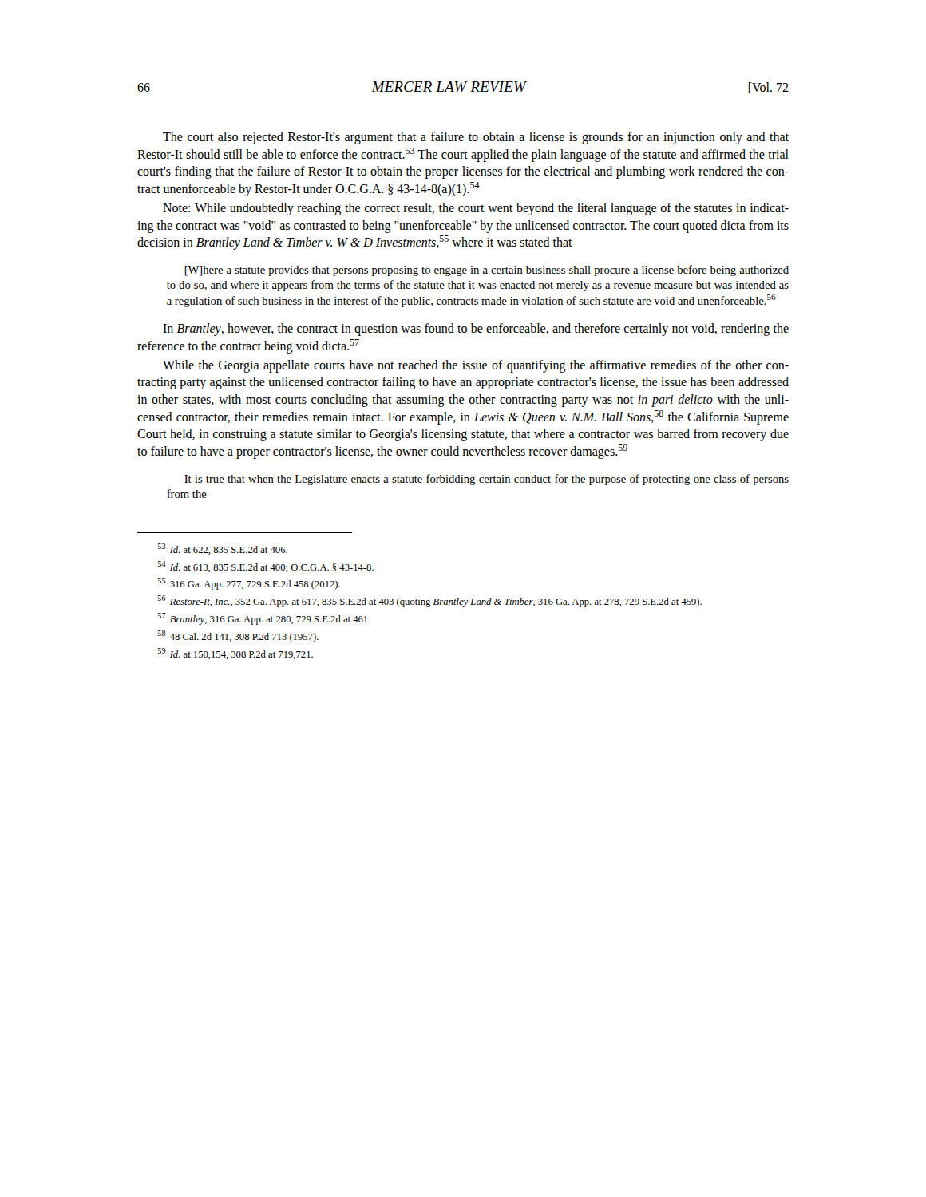66 MERCER LAW REVIEW [Vol. 72
The court also rejected Restor-It's argument that a failure to obtain a license is grounds for an injunction only and that Restor-It should still be able to enforce the contract.53 The court applied the plain language of the statute and affirmed the trial court's finding that the failure of Restor-It to obtain the proper licenses for the electrical and plumbing work rendered the contract unenforceable by Restor-It under O.C.G.A. § 43-14-8(a)(1).54
Note: While undoubtedly reaching the correct result, the court went beyond the literal language of the statutes in indicating the contract was "void" as contrasted to being "unenforceable" by the unlicensed contractor. The court quoted dicta from its decision in Brantley Land & Timber v. W & D Investments,55 where it was stated that
[W]here a statute provides that persons proposing to engage in a certain business shall procure a license before being authorized to do so, and where it appears from the terms of the statute that it was enacted not merely as a revenue measure but was intended as a regulation of such business in the interest of the public, contracts made in violation of such statute are void and unenforceable.56
In Brantley, however, the contract in question was found to be enforceable, and therefore certainly not void, rendering the reference to the contract being void dicta.57
While the Georgia appellate courts have not reached the issue of quantifying the affirmative remedies of the other contracting party against the unlicensed contractor failing to have an appropriate contractor's license, the issue has been addressed in other states, with most courts concluding that assuming the other contracting party was not in pari delicto with the unlicensed contractor, their remedies remain intact. For example, in Lewis & Queen v. N.M. Ball Sons,58 the California Supreme Court held, in construing a statute similar to Georgia's licensing statute, that where a contractor was barred from recovery due to failure to have a proper contractor's license, the owner could nevertheless recover damages.59
It is true that when the Legislature enacts a statute forbidding certain conduct for the purpose of protecting one class of persons from the
53 Id. at 622, 835 S.E.2d at 406.
54 Id. at 613, 835 S.E.2d at 400; O.C.G.A. § 43-14-8.
55 316 Ga. App. 277, 729 S.E.2d 458 (2012).
56 Restore-It, Inc., 352 Ga. App. at 617, 835 S.E.2d at 403 (quoting Brantley Land & Timber, 316 Ga. App. at 278, 729 S.E.2d at 459).
57 Brantley, 316 Ga. App. at 280, 729 S.E.2d at 461.
58 48 Cal. 2d 141, 308 P.2d 713 (1957).
59 Id. at 150,154, 308 P.2d at 719,721.